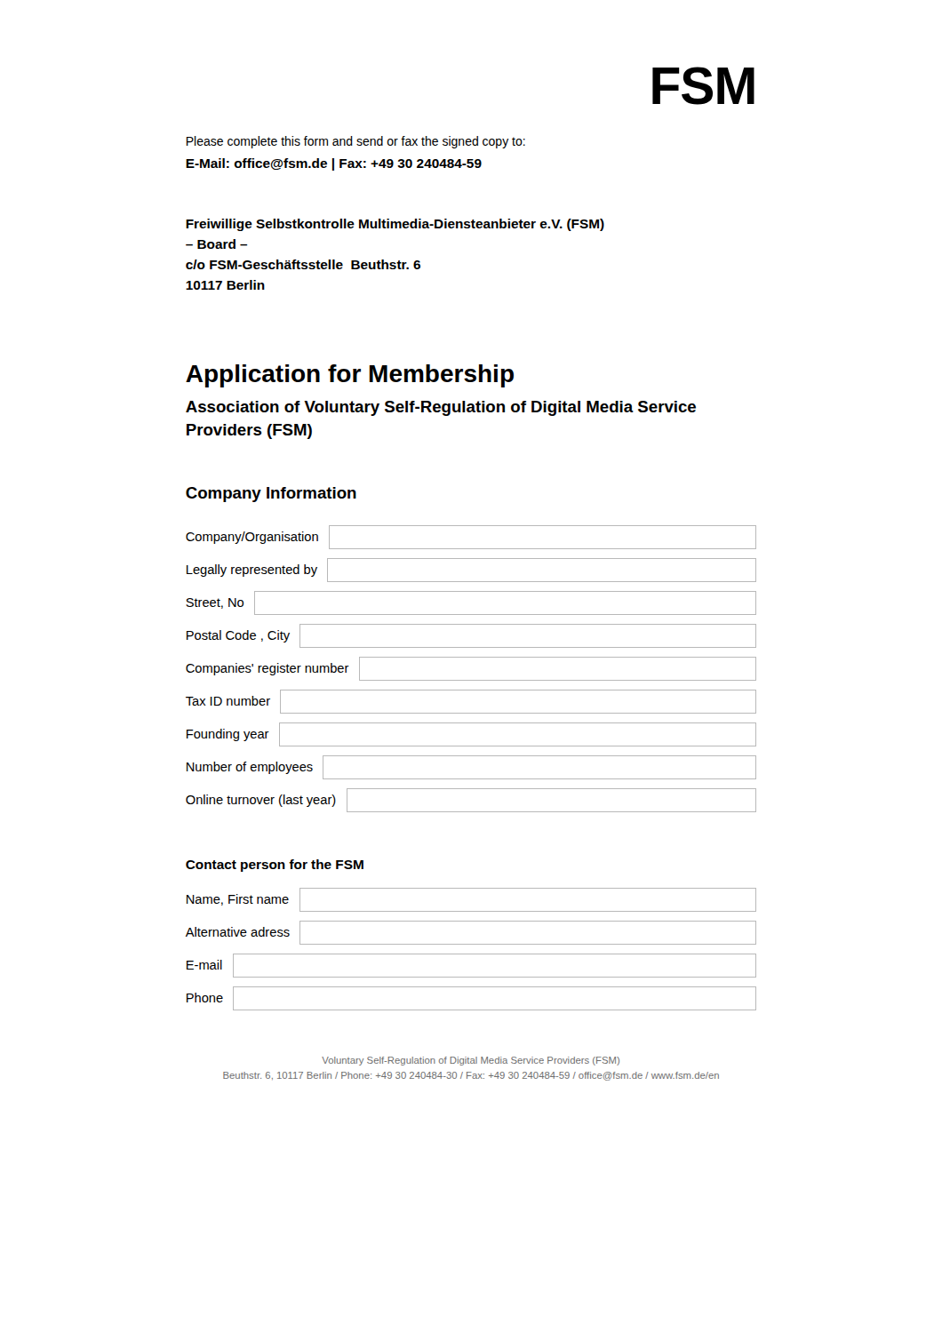FSM
Please complete this form and send or fax the signed copy to:
E-Mail: office@fsm.de | Fax: +49 30 240484-59
Freiwillige Selbstkontrolle Multimedia-Diensteanbieter e.V. (FSM)
– Board –
c/o FSM-Geschäftsstelle Beuthstr. 6
10117 Berlin
Application for Membership
Association of Voluntary Self-Regulation of Digital Media Service Providers (FSM)
Company Information
Company/Organisation
Legally represented by
Street, No
Postal Code , City
Companies' register number
Tax ID number
Founding year
Number of employees
Online turnover (last year)
Contact person for the FSM
Name, First name
Alternative adress
E-mail
Phone
Voluntary Self-Regulation of Digital Media Service Providers (FSM)
Beuthstr. 6, 10117 Berlin / Phone: +49 30 240484-30 / Fax: +49 30 240484-59 / office@fsm.de / www.fsm.de/en